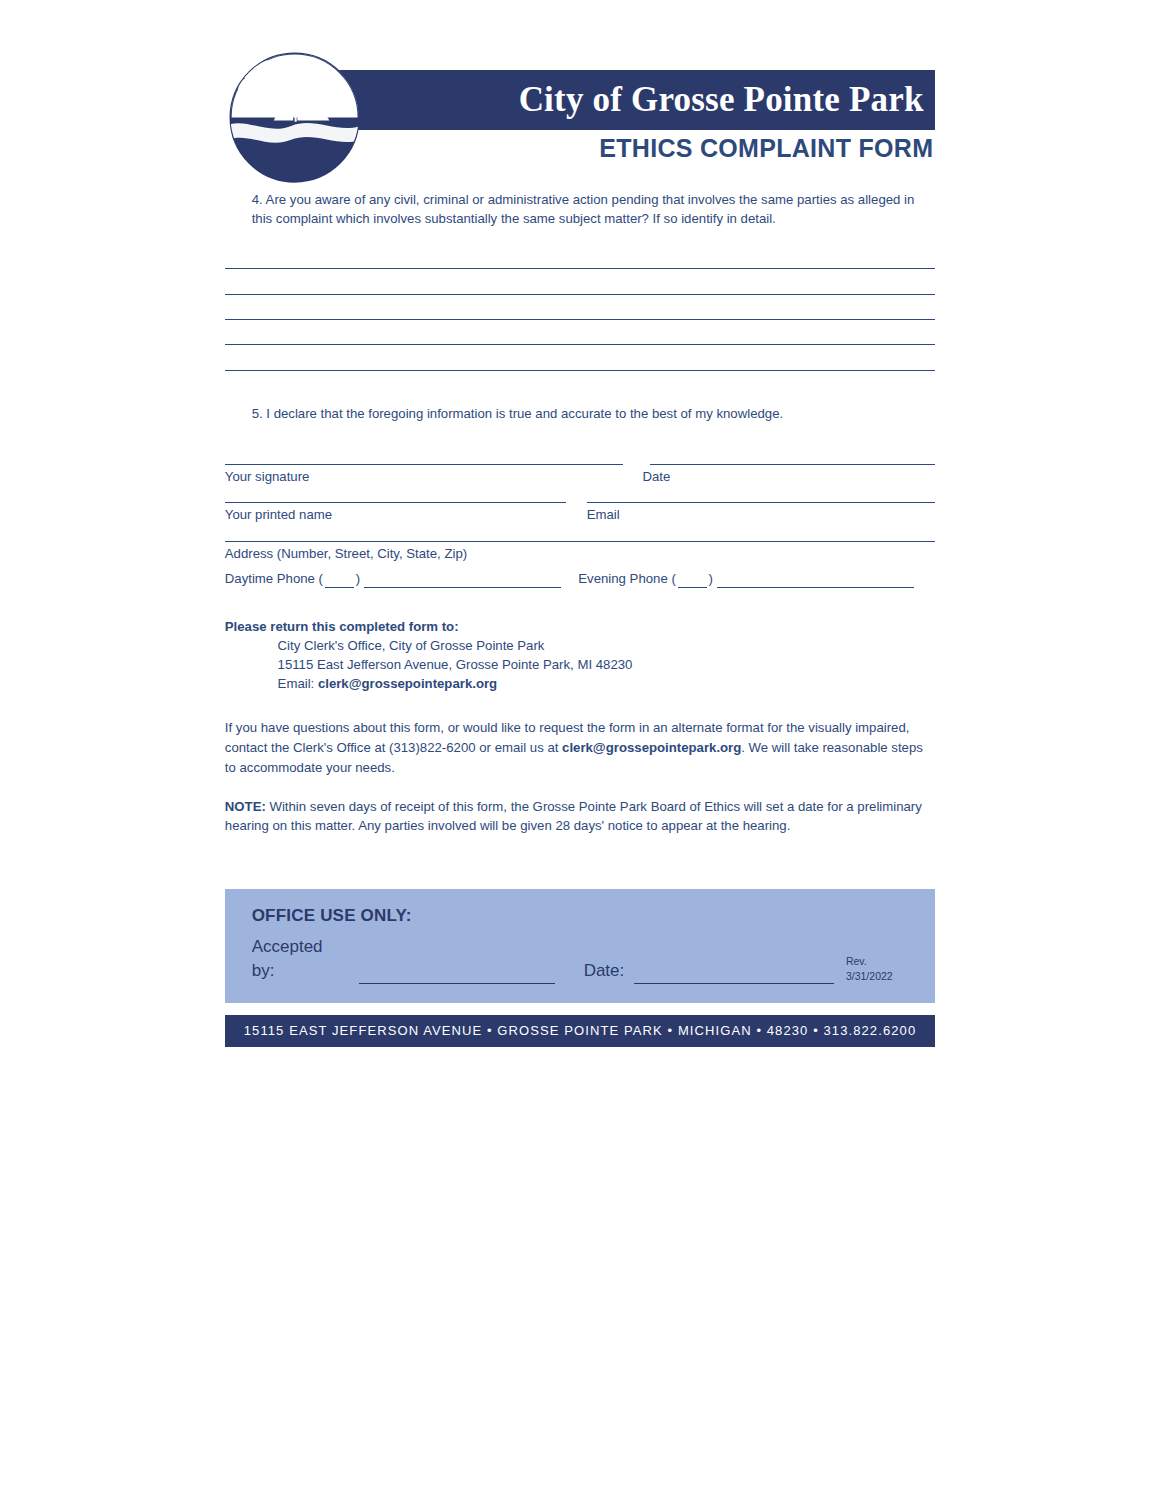City of Grosse Pointe Park
ETHICS COMPLAINT FORM
4. Are you aware of any civil, criminal or administrative action pending that involves the same parties as alleged in this complaint which involves substantially the same subject matter? If so identify in detail.
5. I declare that the foregoing information is true and accurate to the best of my knowledge.
Your signature
Date
Your printed name
Email
Address (Number, Street, City, State, Zip)
Daytime Phone ( ) Evening Phone ( )
Please return this completed form to:
City Clerk's Office, City of Grosse Pointe Park
15115 East Jefferson Avenue, Grosse Pointe Park, MI 48230
Email: clerk@grossepointepark.org
If you have questions about this form, or would like to request the form in an alternate format for the visually impaired, contact the Clerk's Office at (313)822-6200 or email us at clerk@grossepointepark.org. We will take reasonable steps to accommodate your needs.
NOTE: Within seven days of receipt of this form, the Grosse Pointe Park Board of Ethics will set a date for a preliminary hearing on this matter. Any parties involved will be given 28 days' notice to appear at the hearing.
OFFICE USE ONLY:
Accepted by: Date: Rev. 3/31/2022
15115 EAST JEFFERSON AVENUE • GROSSE POINTE PARK • MICHIGAN • 48230 • 313.822.6200